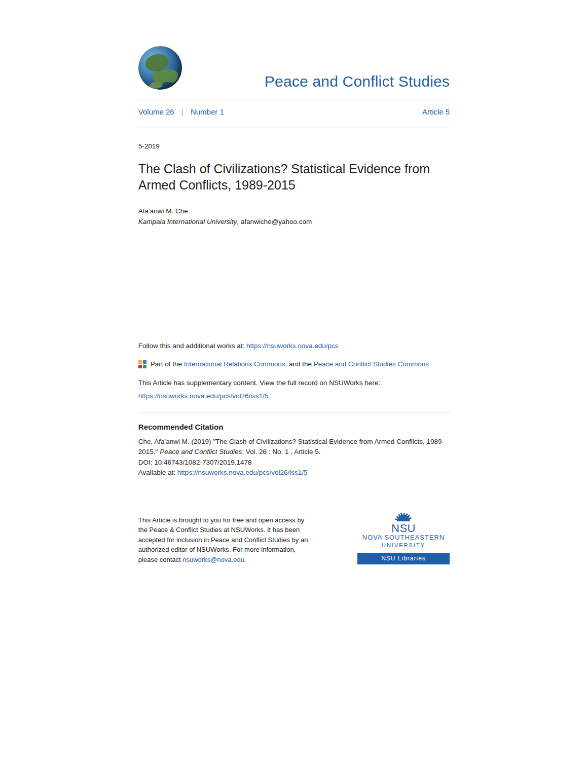Peace and Conflict Studies
Volume 26 | Number 1
Article 5
5-2019
The Clash of Civilizations? Statistical Evidence from Armed Conflicts, 1989-2015
Afa'anwi M. Che
Kampala International University, afanwiche@yahoo.com
Follow this and additional works at: https://nsuworks.nova.edu/pcs
Part of the International Relations Commons, and the Peace and Conflict Studies Commons
This Article has supplementary content. View the full record on NSUWorks here:
https://nsuworks.nova.edu/pcs/vol26/iss1/5
Recommended Citation
Che, Afa'anwi M. (2019) "The Clash of Civilizations? Statistical Evidence from Armed Conflicts, 1989-2015," Peace and Conflict Studies: Vol. 26 : No. 1 , Article 5.
DOI: 10.46743/1082-7307/2019.1478
Available at: https://nsuworks.nova.edu/pcs/vol26/iss1/5
This Article is brought to you for free and open access by the Peace & Conflict Studies at NSUWorks. It has been accepted for inclusion in Peace and Conflict Studies by an authorized editor of NSUWorks. For more information, please contact nsuworks@nova.edu.
NSU
NOVA SOUTHEASTERN
UNIVERSITY
NSU Libraries